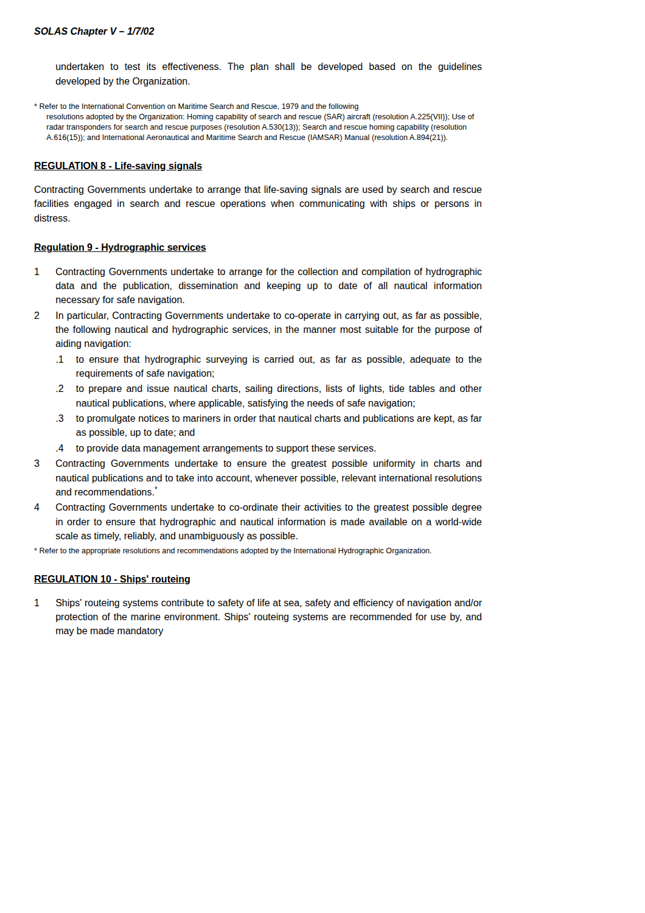SOLAS Chapter V – 1/7/02
undertaken to test its effectiveness. The plan shall be developed based on the guidelines developed by the Organization.
* Refer to the International Convention on Maritime Search and Rescue, 1979 and the following resolutions adopted by the Organization: Homing capability of search and rescue (SAR) aircraft (resolution A.225(VII)); Use of radar transponders for search and rescue purposes (resolution A.530(13)); Search and rescue homing capability (resolution A.616(15)); and International Aeronautical and Maritime Search and Rescue (IAMSAR) Manual (resolution A.894(21)).
REGULATION 8 - Life-saving signals
Contracting Governments undertake to arrange that life-saving signals are used by search and rescue facilities engaged in search and rescue operations when communicating with ships or persons in distress.
Regulation 9 - Hydrographic services
1 Contracting Governments undertake to arrange for the collection and compilation of hydrographic data and the publication, dissemination and keeping up to date of all nautical information necessary for safe navigation.
2 In particular, Contracting Governments undertake to co-operate in carrying out, as far as possible, the following nautical and hydrographic services, in the manner most suitable for the purpose of aiding navigation:
.1 to ensure that hydrographic surveying is carried out, as far as possible, adequate to the requirements of safe navigation;
.2 to prepare and issue nautical charts, sailing directions, lists of lights, tide tables and other nautical publications, where applicable, satisfying the needs of safe navigation;
.3 to promulgate notices to mariners in order that nautical charts and publications are kept, as far as possible, up to date; and
.4 to provide data management arrangements to support these services.
3 Contracting Governments undertake to ensure the greatest possible uniformity in charts and nautical publications and to take into account, whenever possible, relevant international resolutions and recommendations.*
4 Contracting Governments undertake to co-ordinate their activities to the greatest possible degree in order to ensure that hydrographic and nautical information is made available on a world-wide scale as timely, reliably, and unambiguously as possible.
* Refer to the appropriate resolutions and recommendations adopted by the International Hydrographic Organization.
REGULATION 10 - Ships' routeing
1 Ships' routeing systems contribute to safety of life at sea, safety and efficiency of navigation and/or protection of the marine environment. Ships' routeing systems are recommended for use by, and may be made mandatory